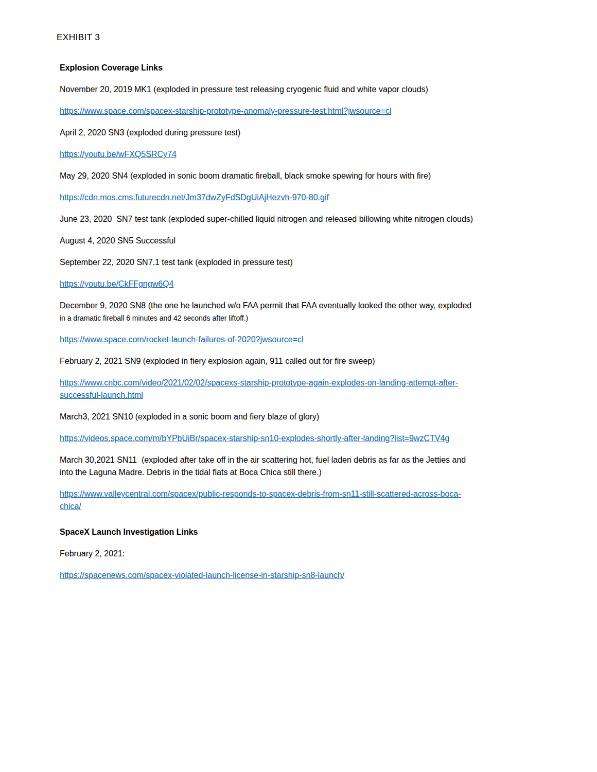EXHIBIT 3
Explosion Coverage Links
November 20, 2019 MK1 (exploded in pressure test releasing cryogenic fluid and white vapor clouds)
https://www.space.com/spacex-starship-prototype-anomaly-pressure-test.html?jwsource=cl
April 2, 2020 SN3 (exploded during pressure test)
https://youtu.be/wFXQ5SRCy74
May 29, 2020 SN4 (exploded in sonic boom dramatic fireball, black smoke spewing for hours with fire)
https://cdn.mos.cms.futurecdn.net/Jm37dwZyFdSDgUiAjHezvh-970-80.gif
June 23, 2020 SN7 test tank (exploded super-chilled liquid nitrogen and released billowing white nitrogen clouds)
August 4, 2020 SN5 Successful
September 22, 2020 SN7.1 test tank (exploded in pressure test)
https://youtu.be/CkFFgngw6Q4
December 9, 2020 SN8 (the one he launched w/o FAA permit that FAA eventually looked the other way, exploded in a dramatic fireball 6 minutes and 42 seconds after liftoff.)
https://www.space.com/rocket-launch-failures-of-2020?jwsource=cl
February 2, 2021 SN9 (exploded in fiery explosion again, 911 called out for fire sweep)
https://www.cnbc.com/video/2021/02/02/spacexs-starship-prototype-again-explodes-on-landing-attempt-after-successful-launch.html
March3, 2021 SN10 (exploded in a sonic boom and fiery blaze of glory)
https://videos.space.com/m/bYPbUiBr/spacex-starship-sn10-explodes-shortly-after-landing?list=9wzCTV4g
March 30,2021 SN11 (exploded after take off in the air scattering hot, fuel laden debris as far as the Jetties and into the Laguna Madre. Debris in the tidal flats at Boca Chica still there.)
https://www.valleycentral.com/spacex/public-responds-to-spacex-debris-from-sn11-still-scattered-across-boca-chica/
SpaceX Launch Investigation Links
February 2, 2021:
https://spacenews.com/spacex-violated-launch-license-in-starship-sn8-launch/